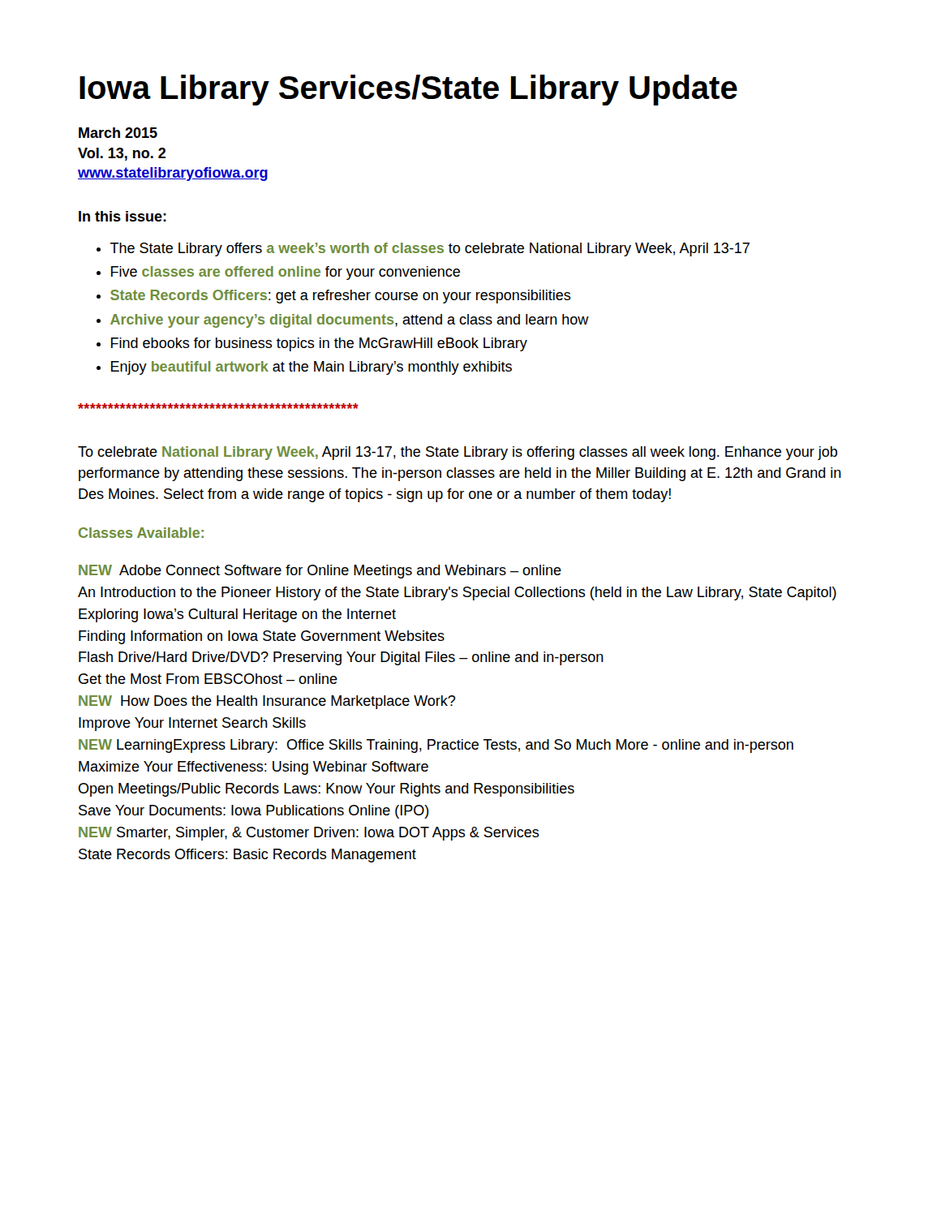Iowa Library Services/State Library Update
March 2015
Vol. 13, no. 2
www.statelibraryofiowa.org
In this issue:
The State Library offers a week’s worth of classes to celebrate National Library Week, April 13-17
Five classes are offered online for your convenience
State Records Officers: get a refresher course on your responsibilities
Archive your agency’s digital documents, attend a class and learn how
Find ebooks for business topics in the McGrawHill eBook Library
Enjoy beautiful artwork at the Main Library’s monthly exhibits
***********************************************
To celebrate National Library Week, April 13-17, the State Library is offering classes all week long. Enhance your job performance by attending these sessions. The in-person classes are held in the Miller Building at E. 12th and Grand in Des Moines. Select from a wide range of topics - sign up for one or a number of them today!
Classes Available:
NEW Adobe Connect Software for Online Meetings and Webinars – online
An Introduction to the Pioneer History of the State Library's Special Collections (held in the Law Library, State Capitol)
Exploring Iowa’s Cultural Heritage on the Internet
Finding Information on Iowa State Government Websites
Flash Drive/Hard Drive/DVD? Preserving Your Digital Files – online and in-person
Get the Most From EBSCOhost – online
NEW How Does the Health Insurance Marketplace Work?
Improve Your Internet Search Skills
NEW LearningExpress Library: Office Skills Training, Practice Tests, and So Much More - online and in-person
Maximize Your Effectiveness: Using Webinar Software
Open Meetings/Public Records Laws: Know Your Rights and Responsibilities
Save Your Documents: Iowa Publications Online (IPO)
NEW Smarter, Simpler, & Customer Driven: Iowa DOT Apps & Services
State Records Officers: Basic Records Management